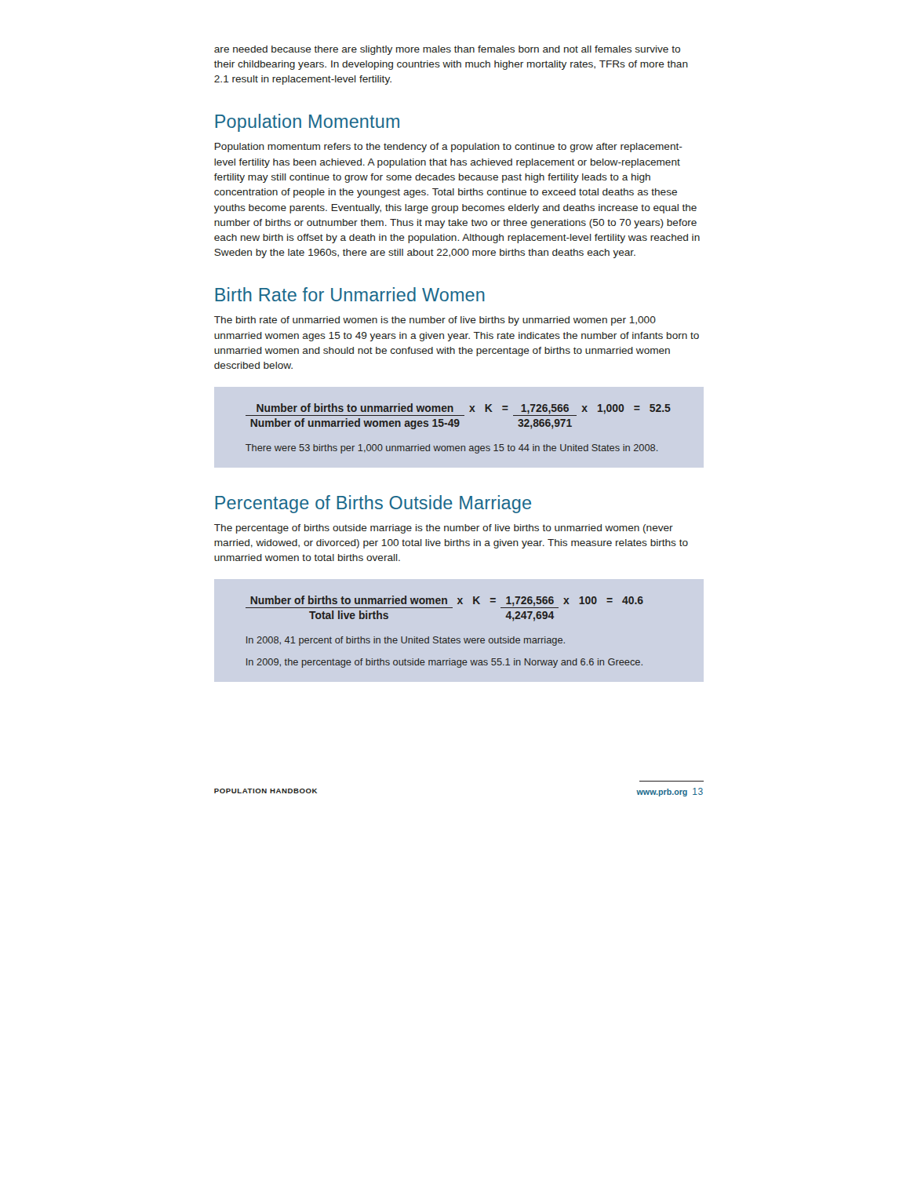are needed because there are slightly more males than females born and not all females survive to their childbearing years. In developing countries with much higher mortality rates, TFRs of more than 2.1 result in replacement-level fertility.
Population Momentum
Population momentum refers to the tendency of a population to continue to grow after replacement-level fertility has been achieved. A population that has achieved replacement or below-replacement fertility may still continue to grow for some decades because past high fertility leads to a high concentration of people in the youngest ages. Total births continue to exceed total deaths as these youths become parents. Eventually, this large group becomes elderly and deaths increase to equal the number of births or outnumber them. Thus it may take two or three generations (50 to 70 years) before each new birth is offset by a death in the population. Although replacement-level fertility was reached in Sweden by the late 1960s, there are still about 22,000 more births than deaths each year.
Birth Rate for Unmarried Women
The birth rate of unmarried women is the number of live births by unmarried women per 1,000 unmarried women ages 15 to 49 years in a given year. This rate indicates the number of infants born to unmarried women and should not be confused with the percentage of births to unmarried women described below.
| Number of births to unmarried women | x | K | = | 1,726,566 | x | 1,000 | = | 52.5 |
| Number of unmarried women ages 15-49 | | | | 32,866,971 | | | | |
There were 53 births per 1,000 unmarried women ages 15 to 44 in the United States in 2008.
Percentage of Births Outside Marriage
The percentage of births outside marriage is the number of live births to unmarried women (never married, widowed, or divorced) per 100 total live births in a given year. This measure relates births to unmarried women to total births overall.
| Number of births to unmarried women | x | K | = | 1,726,566 | x | 100 | = | 40.6 |
| Total live births | | | | 4,247,694 | | | | |
In 2008, 41 percent of births in the United States were outside marriage.
In 2009, the percentage of births outside marriage was 55.1 in Norway and 6.6 in Greece.
POPULATION HANDBOOK www.prb.org 13